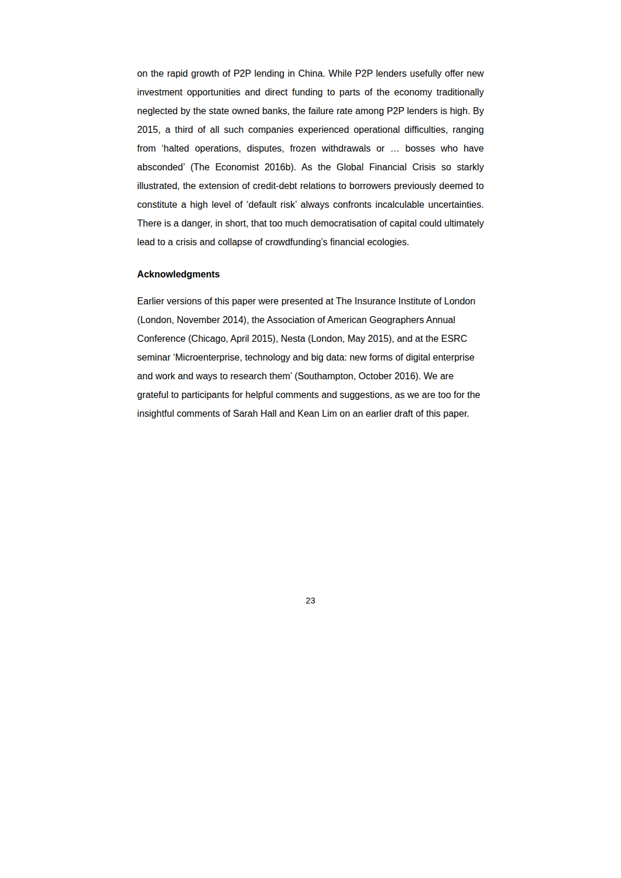on the rapid growth of P2P lending in China. While P2P lenders usefully offer new investment opportunities and direct funding to parts of the economy traditionally neglected by the state owned banks, the failure rate among P2P lenders is high. By 2015, a third of all such companies experienced operational difficulties, ranging from ‘halted operations, disputes, frozen withdrawals or … bosses who have absconded’ (The Economist 2016b). As the Global Financial Crisis so starkly illustrated, the extension of credit-debt relations to borrowers previously deemed to constitute a high level of ‘default risk’ always confronts incalculable uncertainties. There is a danger, in short, that too much democratisation of capital could ultimately lead to a crisis and collapse of crowdfunding’s financial ecologies.
Acknowledgments
Earlier versions of this paper were presented at The Insurance Institute of London (London, November 2014), the Association of American Geographers Annual Conference (Chicago, April 2015), Nesta (London, May 2015), and at the ESRC seminar ‘Microenterprise, technology and big data: new forms of digital enterprise and work and ways to research them’ (Southampton, October 2016). We are grateful to participants for helpful comments and suggestions, as we are too for the insightful comments of Sarah Hall and Kean Lim on an earlier draft of this paper.
23